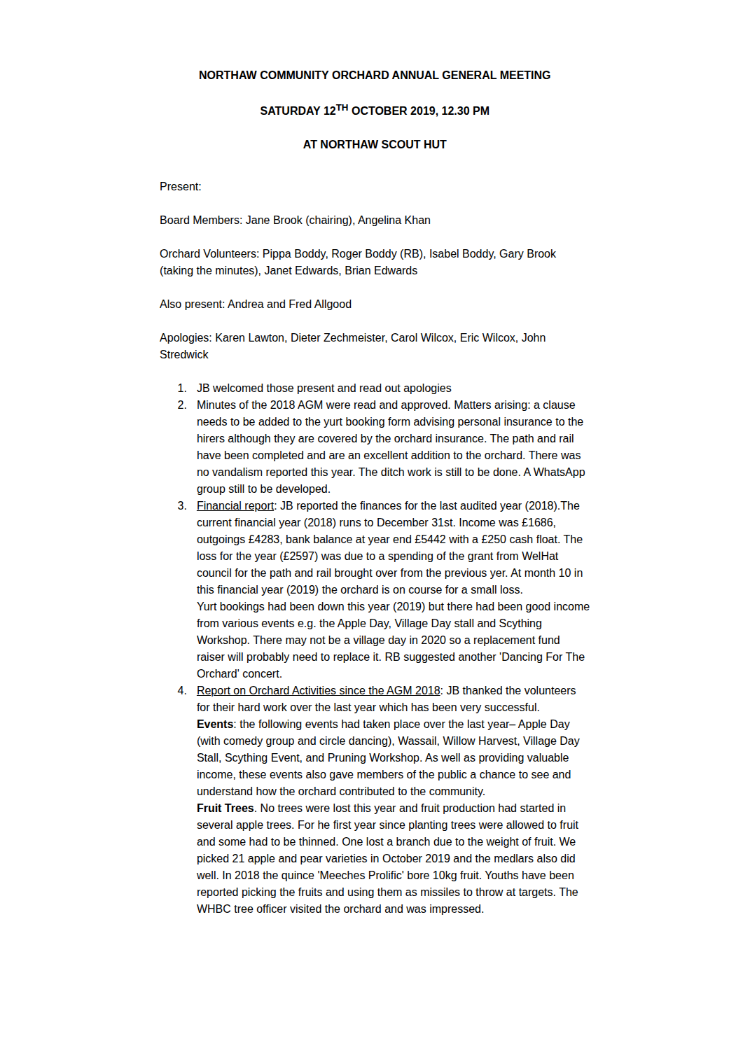NORTHAW COMMUNITY ORCHARD ANNUAL GENERAL MEETING
SATURDAY 12TH OCTOBER 2019, 12.30 PM
AT NORTHAW SCOUT HUT
Present:
Board Members: Jane Brook (chairing), Angelina Khan
Orchard Volunteers: Pippa Boddy, Roger Boddy (RB), Isabel Boddy, Gary Brook (taking the minutes), Janet Edwards, Brian Edwards
Also present: Andrea and Fred Allgood
Apologies: Karen Lawton, Dieter Zechmeister, Carol Wilcox, Eric Wilcox, John Stredwick
JB welcomed those present and read out apologies
Minutes of the 2018 AGM were read and approved. Matters arising: a clause needs to be added to the yurt booking form advising personal insurance to the hirers although they are covered by the orchard insurance. The path and rail have been completed and are an excellent addition to the orchard. There was no vandalism reported this year. The ditch work is still to be done. A WhatsApp group still to be developed.
Financial report: JB reported the finances for the last audited year (2018).The current financial year (2018) runs to December 31st. Income was £1686, outgoings £4283, bank balance at year end £5442 with a £250 cash float. The loss for the year (£2597) was due to a spending of the grant from WelHat council for the path and rail brought over from the previous yer. At month 10 in this financial year (2019) the orchard is on course for a small loss.
Yurt bookings had been down this year (2019) but there had been good income from various events e.g. the Apple Day, Village Day stall and Scything Workshop. There may not be a village day in 2020 so a replacement fund raiser will probably need to replace it. RB suggested another 'Dancing For The Orchard' concert.
Report on Orchard Activities since the AGM 2018: JB thanked the volunteers for their hard work over the last year which has been very successful.
Events: the following events had taken place over the last year– Apple Day (with comedy group and circle dancing), Wassail, Willow Harvest, Village Day Stall, Scything Event, and Pruning Workshop. As well as providing valuable income, these events also gave members of the public a chance to see and understand how the orchard contributed to the community.
Fruit Trees. No trees were lost this year and fruit production had started in several apple trees. For he first year since planting trees were allowed to fruit and some had to be thinned. One lost a branch due to the weight of fruit. We picked 21 apple and pear varieties in October 2019 and the medlars also did well. In 2018 the quince 'Meeches Prolific' bore 10kg fruit. Youths have been reported picking the fruits and using them as missiles to throw at targets. The WHBC tree officer visited the orchard and was impressed.